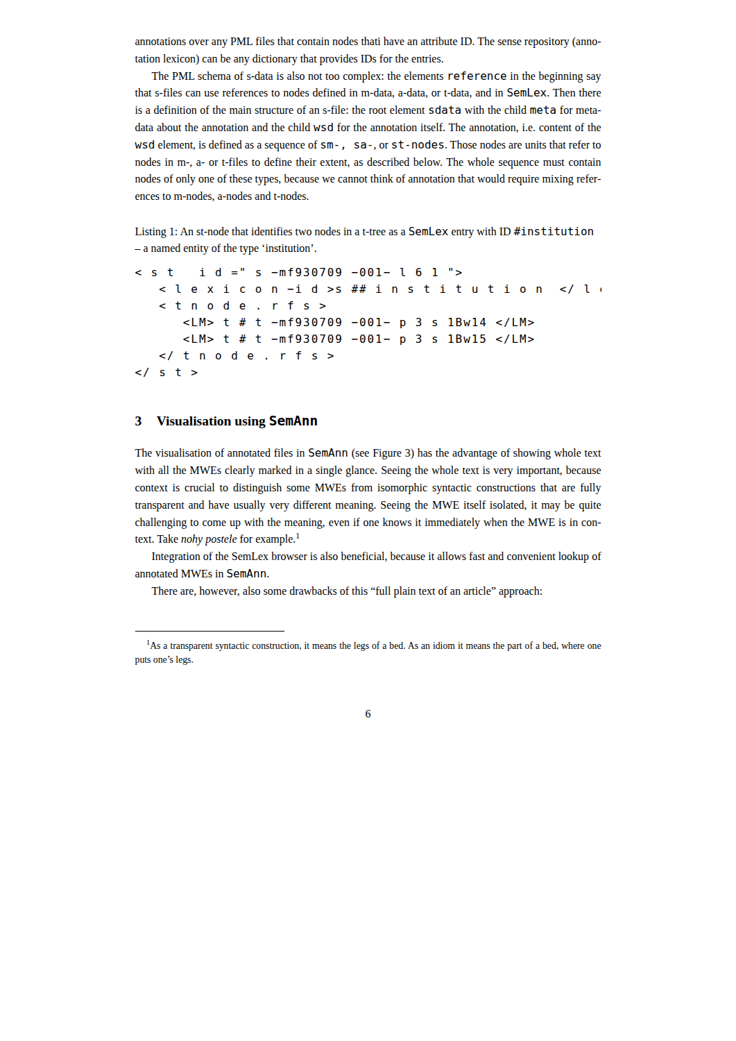annotations over any PML files that contain nodes thati have an attribute ID. The sense repository (annotation lexicon) can be any dictionary that provides IDs for the entries.
The PML schema of s-data is also not too complex: the elements reference in the beginning say that s-files can use references to nodes defined in m-data, a-data, or t-data, and in SemLex. Then there is a definition of the main structure of an s-file: the root element sdata with the child meta for metadata about the annotation and the child wsd for the annotation itself. The annotation, i.e. content of the wsd element, is defined as a sequence of sm-, sa-, or st-nodes. Those nodes are units that refer to nodes in m-, a- or t-files to define their extent, as described below. The whole sequence must contain nodes of only one of these types, because we cannot think of annotation that would require mixing references to m-nodes, a-nodes and t-nodes.
Listing 1: An st-node that identifies two nodes in a t-tree as a SemLex entry with ID #institution – a named entity of the type ‘institution’.
< s t   i d =" s −mf930709 −001− l 6 1 ">
   < l e x i c o n −i d >s ## i n s t i t u t i o n  </ l e x i c o n −i d >
   < t n o d e . r f s >
      <LM> t # t −mf930709 −001− p 3 s 1Bw14 </LM>
      <LM> t # t −mf930709 −001− p 3 s 1Bw15 </LM>
   </ t n o d e . r f s >
</ s t >
3 Visualisation using SemAnn
The visualisation of annotated files in SemAnn (see Figure 3) has the advantage of showing whole text with all the MWEs clearly marked in a single glance. Seeing the whole text is very important, because context is crucial to distinguish some MWEs from isomorphic syntactic constructions that are fully transparent and have usually very different meaning. Seeing the MWE itself isolated, it may be quite challenging to come up with the meaning, even if one knows it immediately when the MWE is in context. Take nohy postele for example.1
Integration of the SemLex browser is also beneficial, because it allows fast and convenient lookup of annotated MWEs in SemAnn.
There are, however, also some drawbacks of this “full plain text of an article” approach:
1As a transparent syntactic construction, it means the legs of a bed. As an idiom it means the part of a bed, where one puts one’s legs.
6